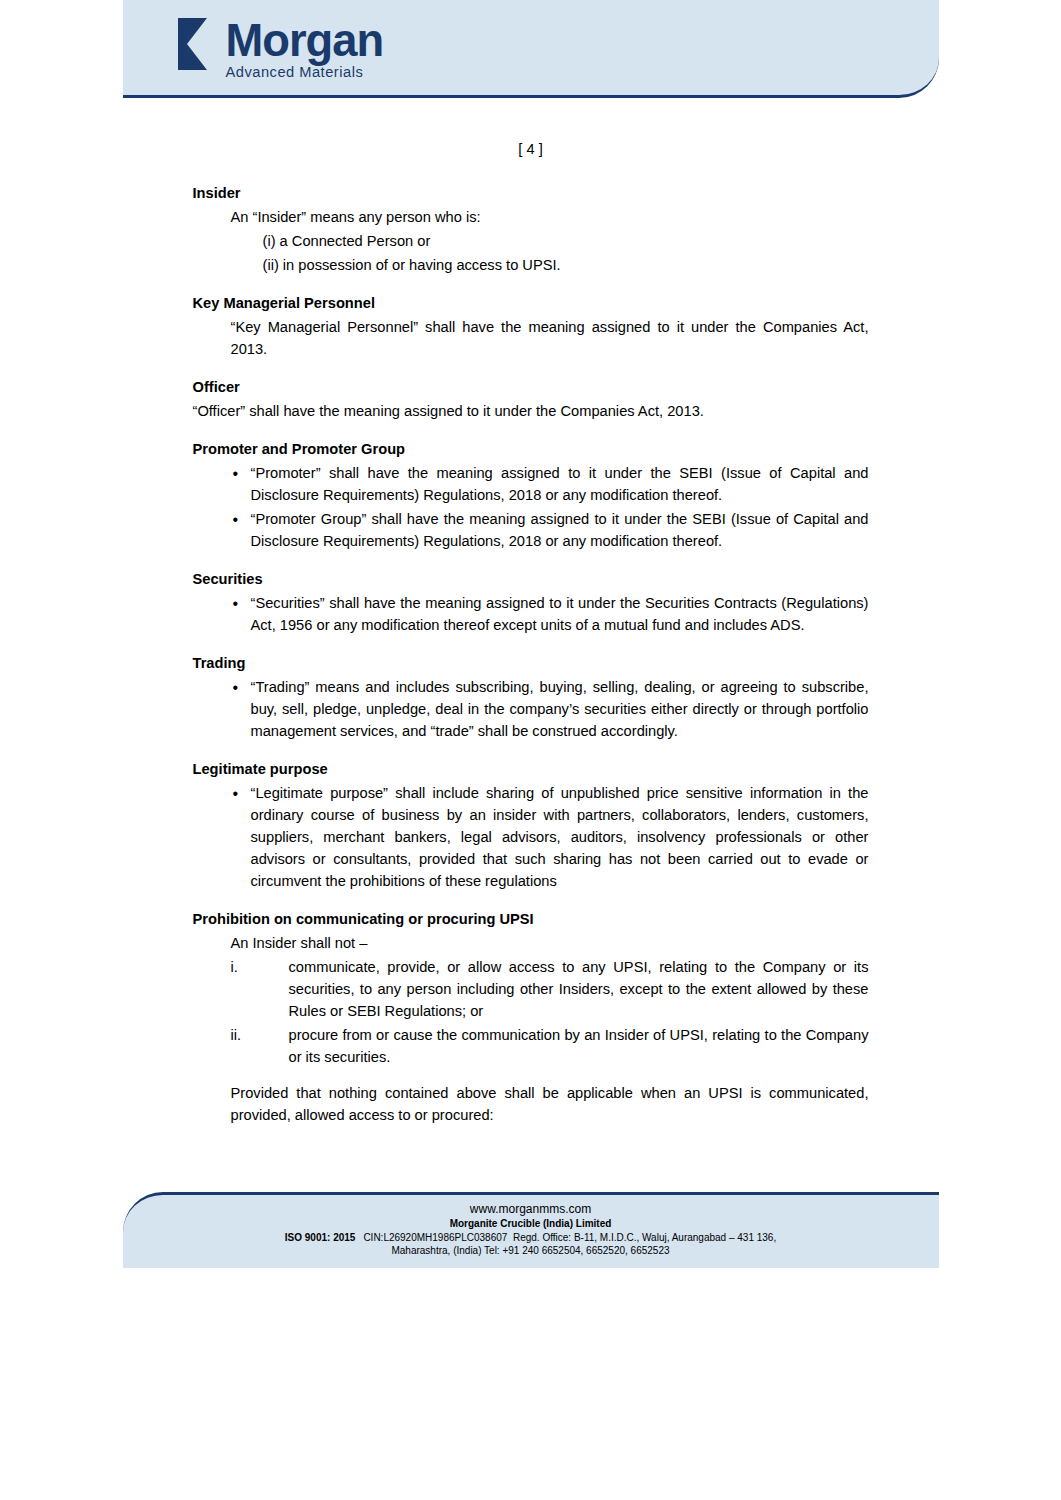Morgan
Advanced Materials
[ 4 ]
Insider
An “Insider” means any person who is:
(i) a Connected Person or
(ii) in possession of or having access to UPSI.
Key Managerial Personnel
“Key Managerial Personnel” shall have the meaning assigned to it under the Companies Act, 2013.
Officer
“Officer” shall have the meaning assigned to it under the Companies Act, 2013.
Promoter and Promoter Group
“Promoter” shall have the meaning assigned to it under the SEBI (Issue of Capital and Disclosure Requirements) Regulations, 2018 or any modification thereof.
“Promoter Group” shall have the meaning assigned to it under the SEBI (Issue of Capital and Disclosure Requirements) Regulations, 2018 or any modification thereof.
Securities
“Securities” shall have the meaning assigned to it under the Securities Contracts (Regulations) Act, 1956 or any modification thereof except units of a mutual fund and includes ADS.
Trading
“Trading” means and includes subscribing, buying, selling, dealing, or agreeing to subscribe, buy, sell, pledge, unpledge, deal in the company’s securities either directly or through portfolio management services, and “trade” shall be construed accordingly.
Legitimate purpose
“Legitimate purpose” shall include sharing of unpublished price sensitive information in the ordinary course of business by an insider with partners, collaborators, lenders, customers, suppliers, merchant bankers, legal advisors, auditors, insolvency professionals or other advisors or consultants, provided that such sharing has not been carried out to evade or circumvent the prohibitions of these regulations
Prohibition on communicating or procuring UPSI
An Insider shall not –
i.
communicate, provide, or allow access to any UPSI, relating to the Company or its securities, to any person including other Insiders, except to the extent allowed by these Rules or SEBI Regulations; or
ii.
procure from or cause the communication by an Insider of UPSI, relating to the Company or its securities.
Provided that nothing contained above shall be applicable when an UPSI is communicated, provided, allowed access to or procured:
www.morganmms.com
Morganite Crucible (India) Limited
ISO 9001: 2015 CIN:L26920MH1986PLC038607 Regd. Office: B-11, M.I.D.C., Waluj, Aurangabad – 431 136,
Maharashtra, (India) Tel: +91 240 6652504, 6652520, 6652523